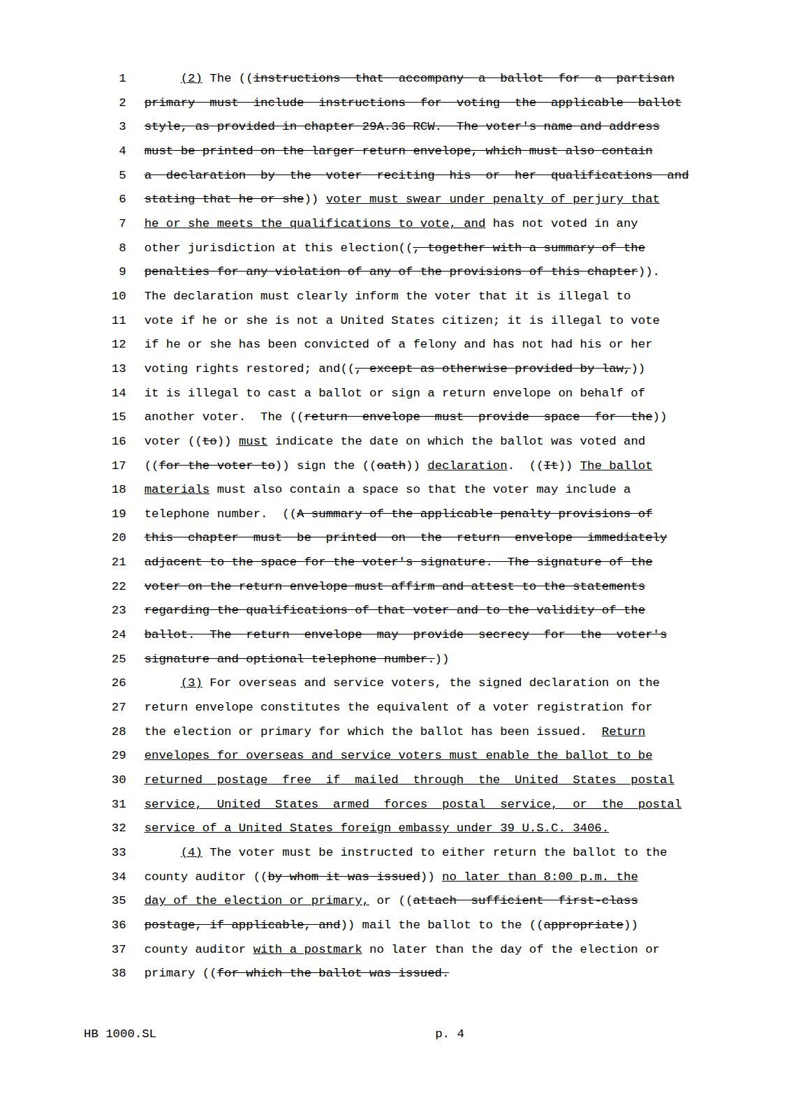1 (2) The ((instructions that accompany a ballot for a partisan
2 primary must include instructions for voting the applicable ballot
3 style, as provided in chapter 29A.36 RCW. The voter's name and address
4 must be printed on the larger return envelope, which must also contain
5 a declaration by the voter reciting his or her qualifications and
6 stating that he or she)) voter must swear under penalty of perjury that
7 he or she meets the qualifications to vote, and has not voted in any
8 other jurisdiction at this election((, together with a summary of the
9 penalties for any violation of any of the provisions of this chapter)).
10 The declaration must clearly inform the voter that it is illegal to
11 vote if he or she is not a United States citizen; it is illegal to vote
12 if he or she has been convicted of a felony and has not had his or her
13 voting rights restored; and((, except as otherwise provided by law,))
14 it is illegal to cast a ballot or sign a return envelope on behalf of
15 another voter. The ((return envelope must provide space for the))
16 voter ((to)) must indicate the date on which the ballot was voted and
17((for the voter to)) sign the ((oath)) declaration. ((It)) The ballot
18 materials must also contain a space so that the voter may include a
19 telephone number. ((A summary of the applicable penalty provisions of
20 this chapter must be printed on the return envelope immediately
21 adjacent to the space for the voter's signature. The signature of the
22 voter on the return envelope must affirm and attest to the statements
23 regarding the qualifications of that voter and to the validity of the
24 ballot. The return envelope may provide secrecy for the voter's
25 signature and optional telephone number.))
26 (3) For overseas and service voters, the signed declaration on the
27 return envelope constitutes the equivalent of a voter registration for
28 the election or primary for which the ballot has been issued. Return
29 envelopes for overseas and service voters must enable the ballot to be
30 returned postage free if mailed through the United States postal
31 service, United States armed forces postal service, or the postal
32 service of a United States foreign embassy under 39 U.S.C. 3406.
33 (4) The voter must be instructed to either return the ballot to the
34 county auditor ((by whom it was issued)) no later than 8:00 p.m. the
35 day of the election or primary, or ((attach sufficient first-class
36 postage, if applicable, and)) mail the ballot to the ((appropriate))
37 county auditor with a postmark no later than the day of the election or
38 primary ((for which the ballot was issued.
HB 1000.SL p. 4